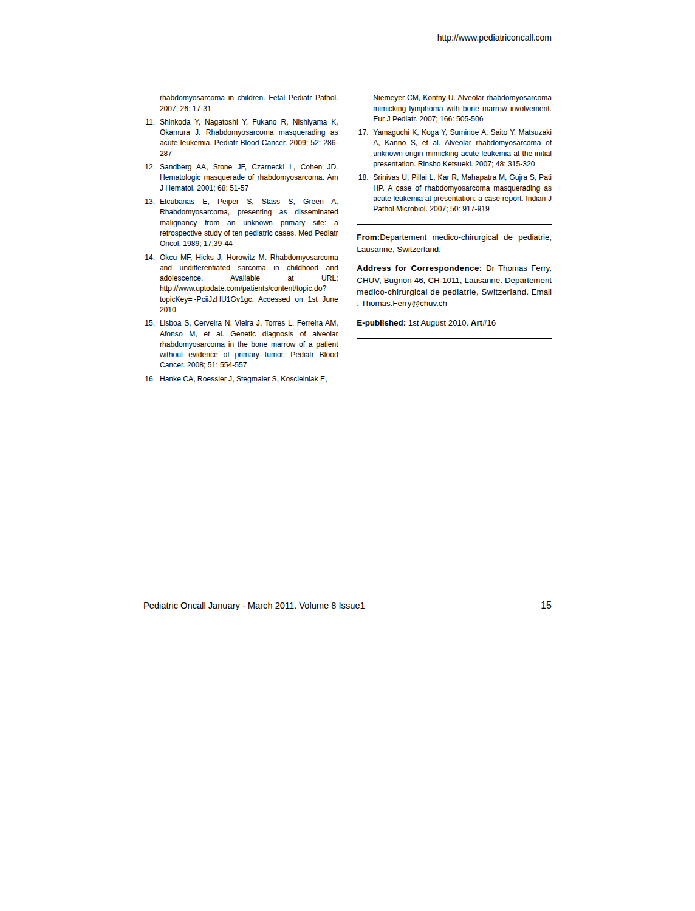http://www.pediatriconcall.com
rhabdomyosarcoma in children. Fetal Pediatr Pathol. 2007; 26: 17-31
11. Shinkoda Y, Nagatoshi Y, Fukano R, Nishiyama K, Okamura J. Rhabdomyosarcoma masquerading as acute leukemia. Pediatr Blood Cancer. 2009; 52: 286-287
12. Sandberg AA, Stone JF, Czarnecki L, Cohen JD. Hematologic masquerade of rhabdomyosarcoma. Am J Hematol. 2001; 68: 51-57
13. Etcubanas E, Peiper S, Stass S, Green A. Rhabdomyosarcoma, presenting as disseminated malignancy from an unknown primary site: a retrospective study of ten pediatric cases. Med Pediatr Oncol. 1989; 17:39-44
14. Okcu MF, Hicks J, Horowitz M. Rhabdomyosarcoma and undifferentiated sarcoma in childhood and adolescence. Available at URL: http://www.uptodate.com/patients/content/topic.do?topicKey=~PciiJzHU1Gv1gc. Accessed on 1st June 2010
15. Lisboa S, Cerveira N, Vieira J, Torres L, Ferreira AM, Afonso M, et al. Genetic diagnosis of alveolar rhabdomyosarcoma in the bone marrow of a patient without evidence of primary tumor. Pediatr Blood Cancer. 2008; 51: 554-557
16. Hanke CA, Roessler J, Stegmaier S, Koscielniak E,
Niemeyer CM, Kontny U. Alveolar rhabdomyosarcoma mimicking lymphoma with bone marrow involvement. Eur J Pediatr. 2007; 166: 505-506
17. Yamaguchi K, Koga Y, Suminoe A, Saito Y, Matsuzaki A, Kanno S, et al. Alveolar rhabdomyosarcoma of unknown origin mimicking acute leukemia at the initial presentation. Rinsho Ketsueki. 2007; 48: 315-320
18. Srinivas U, Pillai L, Kar R, Mahapatra M, Gujra S, Pati HP. A case of rhabdomyosarcoma masquerading as acute leukemia at presentation: a case report. Indian J Pathol Microbiol. 2007; 50: 917-919
From: Departement medico-chirurgical de pediatrie, Lausanne, Switzerland.
Address for Correspondence: Dr Thomas Ferry, CHUV, Bugnon 46, CH-1011, Lausanne. Departement medico-chirurgical de pediatrie, Switzerland. Email : Thomas.Ferry@chuv.ch
E-published: 1st August 2010. Art#16
Pediatric Oncall January - March 2011. Volume 8 Issue1
15